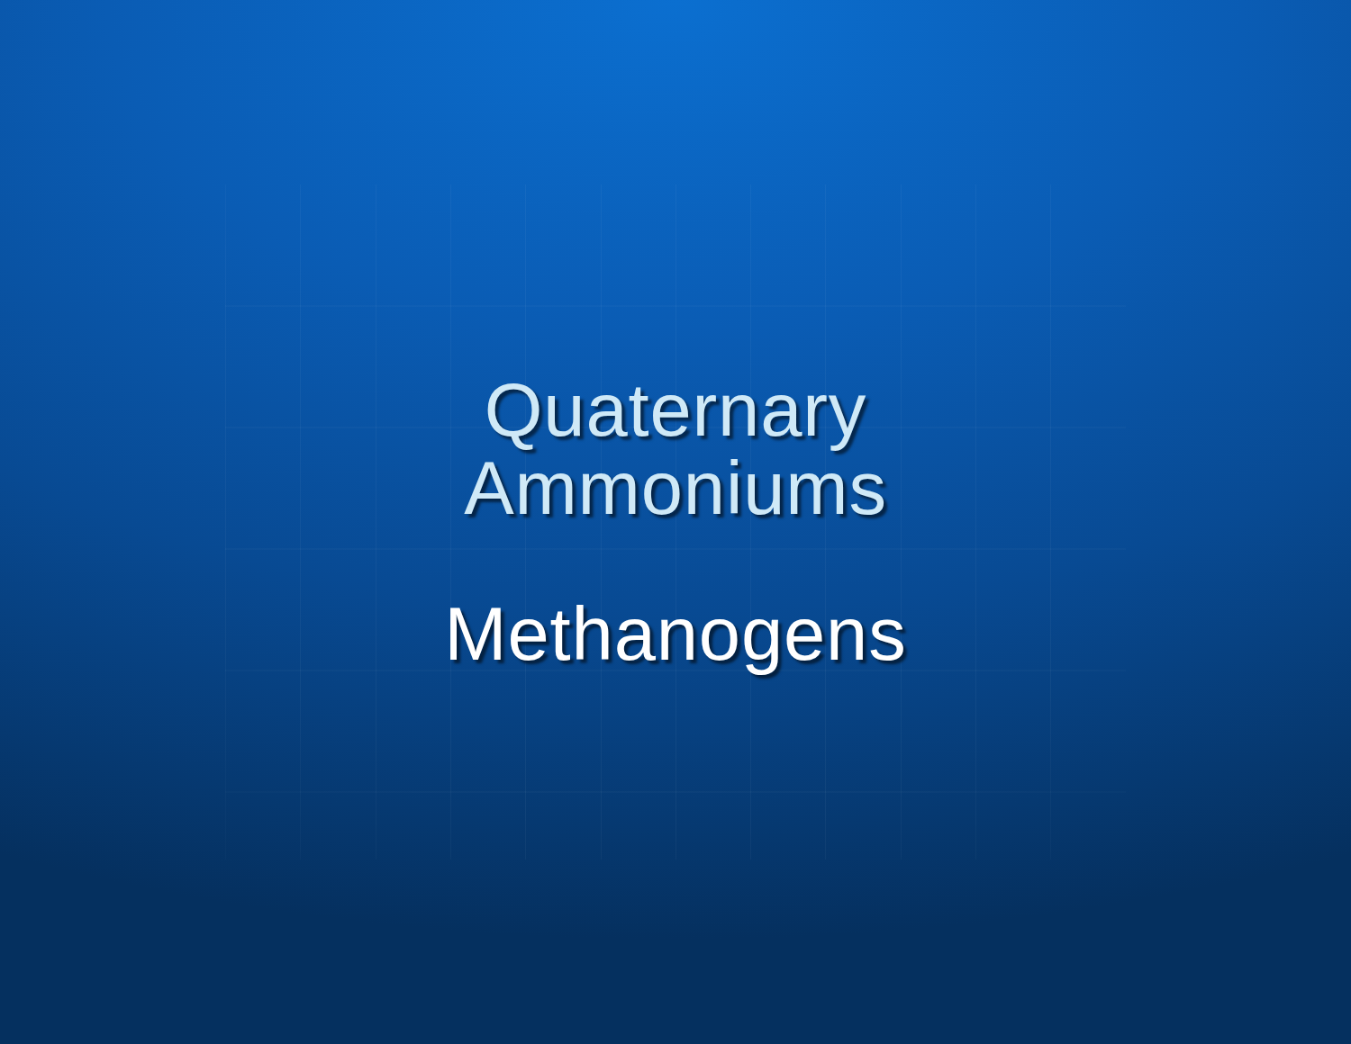Quaternary
Ammoniums
Methanogens